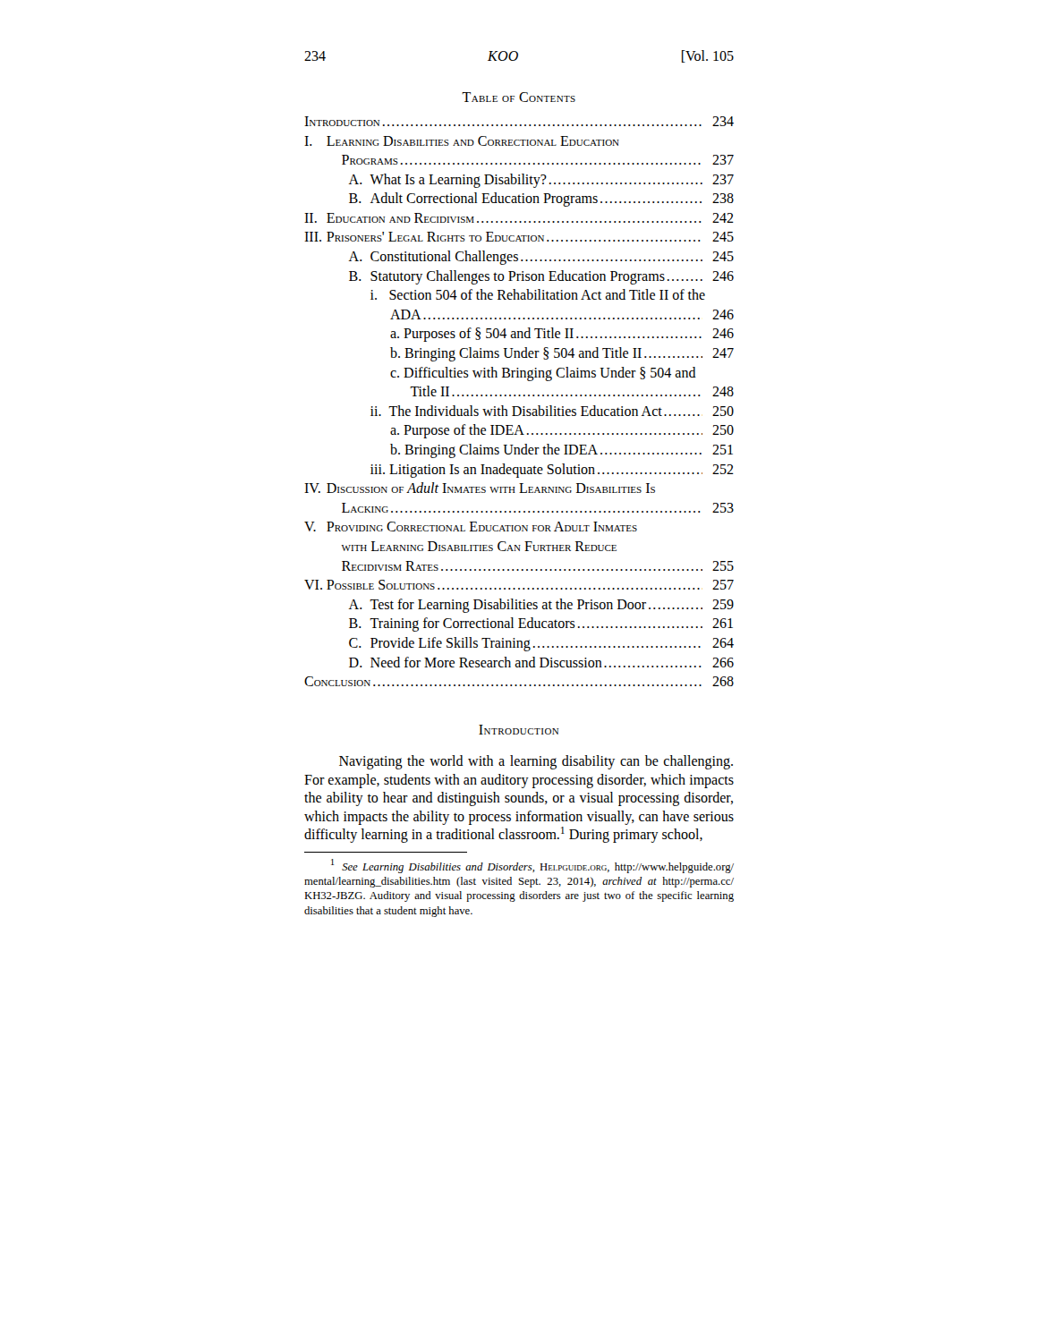234 KOO [Vol. 105
Table of Contents
Introduction .......................................................................................... 234
I. Learning Disabilities and Correctional Education
Programs ..................................................................................... 237
A. What Is a Learning Disability? ............................................... 237
B. Adult Correctional Education Programs ................................. 238
II. Education and Recidivism ........................................................... 242
III. Prisoners' Legal Rights to Education ....................................... 245
A. Constitutional Challenges ....................................................... 245
B. Statutory Challenges to Prison Education Programs .............. 246
i. Section 504 of the Rehabilitation Act and Title II of the
ADA ............................................................................... 246
a. Purposes of § 504 and Title II ....................................... 246
b. Bringing Claims Under § 504 and Title II .................... 247
c. Difficulties with Bringing Claims Under § 504 and
Title II ......................................................................... 248
ii. The Individuals with Disabilities Education Act .............. 250
a. Purpose of the IDEA .................................................... 250
b. Bringing Claims Under the IDEA ................................ 251
iii. Litigation Is an Inadequate Solution .................................. 252
IV. Discussion of Adult Inmates with Learning Disabilities Is
Lacking ....................................................................................... 253
V. Providing Correctional Education for Adult Inmates
with Learning Disabilities Can Further Reduce
Recidivism Rates ....................................................................... 255
VI. Possible Solutions ......................................................................... 257
A. Test for Learning Disabilities at the Prison Door ................... 259
B. Training for Correctional Educators ....................................... 261
C. Provide Life Skills Training .................................................... 264
D. Need for More Research and Discussion ................................ 266
Conclusion ........................................................................................... 268
Introduction
Navigating the world with a learning disability can be challenging. For example, students with an auditory processing disorder, which impacts the ability to hear and distinguish sounds, or a visual processing disorder, which impacts the ability to process information visually, can have serious difficulty learning in a traditional classroom.1 During primary school,
1 See Learning Disabilities and Disorders, Helpguide.org, http://www.helpguide.org/ mental/learning_disabilities.htm (last visited Sept. 23, 2014), archived at http://perma.cc/ KH32-JBZG. Auditory and visual processing disorders are just two of the specific learning disabilities that a student might have.